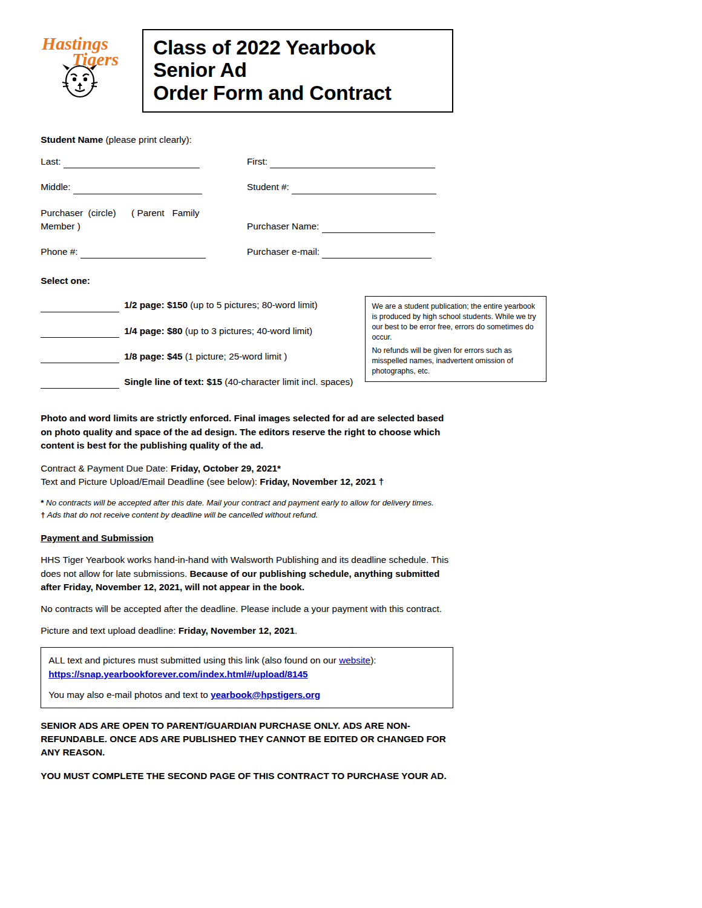Hastings Tigers
Class of 2022 Yearbook Senior Ad
Order Form and Contract
Student Name (please print clearly):
| Last: | | First: |
| Middle: | | Student #: |
| Purchaser (circle) ( Parent Family Member ) | | Purchaser Name: |
| Phone #: | | Purchaser e-mail: |
Select one:
1/2 page: $150 (up to 5 pictures; 80-word limit)
1/4 page: $80 (up to 3 pictures; 40-word limit)
1/8 page: $45 (1 picture; 25-word limit )
Single line of text: $15 (40-character limit incl. spaces)
We are a student publication; the entire yearbook is produced by high school students. While we try our best to be error free, errors do sometimes do occur.
No refunds will be given for errors such as misspelled names, inadvertent omission of photographs, etc.
Photo and word limits are strictly enforced. Final images selected for ad are selected based on photo quality and space of the ad design. The editors reserve the right to choose which content is best for the publishing quality of the ad.
Contract & Payment Due Date: Friday, October 29, 2021*
Text and Picture Upload/Email Deadline (see below): Friday, November 12, 2021 †
* No contracts will be accepted after this date. Mail your contract and payment early to allow for delivery times.
† Ads that do not receive content by deadline will be cancelled without refund.
Payment and Submission
HHS Tiger Yearbook works hand-in-hand with Walsworth Publishing and its deadline schedule. This does not allow for late submissions. Because of our publishing schedule, anything submitted after Friday, November 12, 2021, will not appear in the book.
No contracts will be accepted after the deadline. Please include a your payment with this contract.
Picture and text upload deadline: Friday, November 12, 2021.
ALL text and pictures must submitted using this link (also found on our website): https://snap.yearbookforever.com/index.html#/upload/8145
You may also e-mail photos and text to yearbook@hpstigers.org
SENIOR ADS ARE OPEN TO PARENT/GUARDIAN PURCHASE ONLY. ADS ARE NON-REFUNDABLE. ONCE ADS ARE PUBLISHED THEY CANNOT BE EDITED OR CHANGED FOR ANY REASON.
YOU MUST COMPLETE THE SECOND PAGE OF THIS CONTRACT TO PURCHASE YOUR AD.